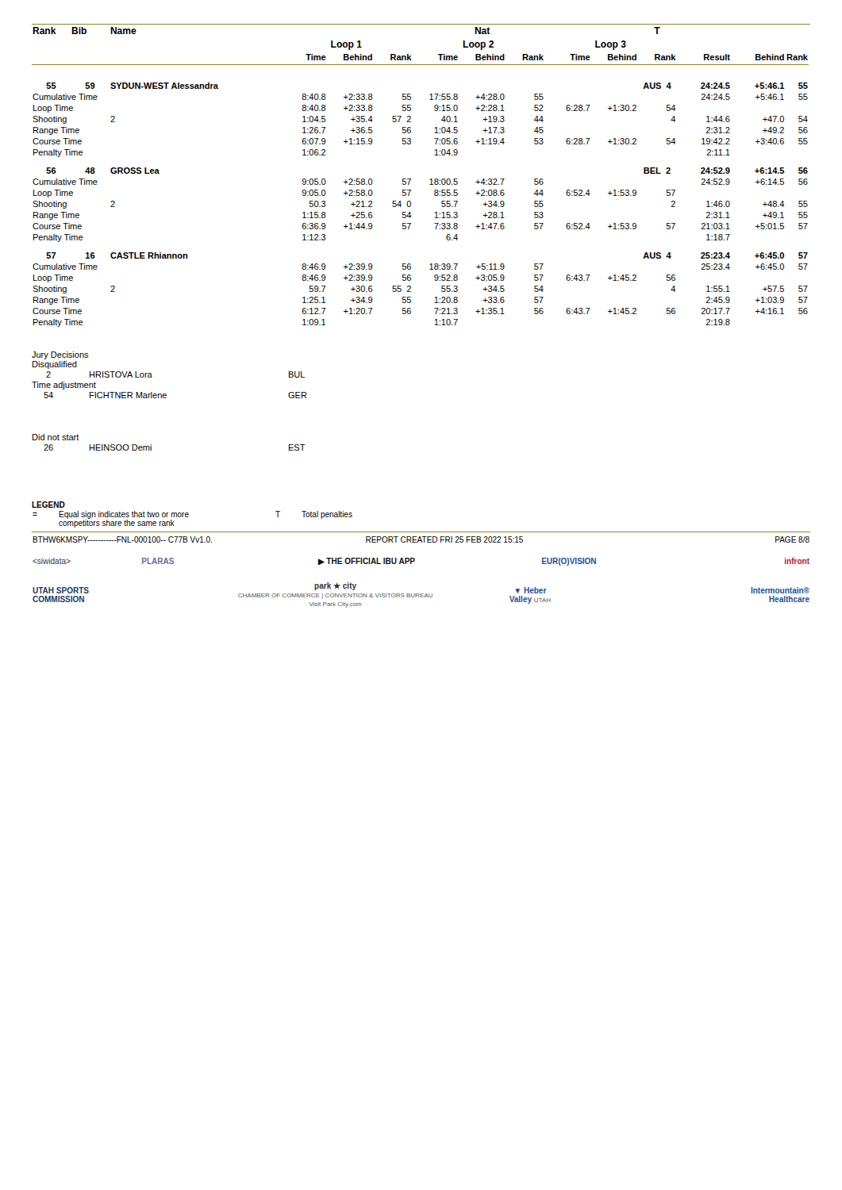| Rank | Bib | Name | | | | | Nat | | | | T | | | |
| | | | Loop 1 | Loop 2 | Loop 3 | | | | |
| | | | Time | Behind | Rank | Time | Behind | Rank | Time | Behind | Rank | Result | Behind | Rank |
| 55 | 59 | SYDUN-WEST Alessandra | | | | | | | | | AUS 4 | 24:24.5 | +5:46.1 | 55 |
| Cumulative Time | 8:40.8 | +2:33.8 | 55 | 17:55.8 | +4:28.0 | 55 | | | | 24:24.5 | +5:46.1 | 55 |
| Loop Time | 8:40.8 | +2:33.8 | 55 | 9:15.0 | +2:28.1 | 52 | 6:28.7 | +1:30.2 | 54 | | | |
| Shooting | 2 | 1:04.5 | +35.4 | 57 2 | 40.1 | +19.3 | 44 | | | 4 | 1:44.6 | +47.0 | 54 |
| Range Time | 1:26.7 | +36.5 | 56 | 1:04.5 | +17.3 | 45 | | | | 2:31.2 | +49.2 | 56 |
| Course Time | 6:07.9 | +1:15.9 | 53 | 7:05.6 | +1:19.4 | 53 | 6:28.7 | +1:30.2 | 54 | 19:42.2 | +3:40.6 | 55 |
| Penalty Time | 1:06.2 | | | 1:04.9 | | | | | | 2:11.1 | | |
| 56 | 48 | GROSS Lea | | | | | | | | | BEL 2 | 24:52.9 | +6:14.5 | 56 |
| Cumulative Time | 9:05.0 | +2:58.0 | 57 | 18:00.5 | +4:32.7 | 56 | | | | 24:52.9 | +6:14.5 | 56 |
| Loop Time | 9:05.0 | +2:58.0 | 57 | 8:55.5 | +2:08.6 | 44 | 6:52.4 | +1:53.9 | 57 | | | |
| Shooting | 2 | 50.3 | +21.2 | 54 0 | 55.7 | +34.9 | 55 | | | 2 | 1:46.0 | +48.4 | 55 |
| Range Time | 1:15.8 | +25.6 | 54 | 1:15.3 | +28.1 | 53 | | | | 2:31.1 | +49.1 | 55 |
| Course Time | 6:36.9 | +1:44.9 | 57 | 7:33.8 | +1:47.6 | 57 | 6:52.4 | +1:53.9 | 57 | 21:03.1 | +5:01.5 | 57 |
| Penalty Time | 1:12.3 | | | 6.4 | | | | | | 1:18.7 | | |
| 57 | 16 | CASTLE Rhiannon | | | | | | | | | AUS 4 | 25:23.4 | +6:45.0 | 57 |
| Cumulative Time | 8:46.9 | +2:39.9 | 56 | 18:39.7 | +5:11.9 | 57 | | | | 25:23.4 | +6:45.0 | 57 |
| Loop Time | 8:46.9 | +2:39.9 | 56 | 9:52.8 | +3:05.9 | 57 | 6:43.7 | +1:45.2 | 56 | | | |
| Shooting | 2 | 59.7 | +30.6 | 55 2 | 55.3 | +34.5 | 54 | | | 4 | 1:55.1 | +57.5 | 57 |
| Range Time | 1:25.1 | +34.9 | 55 | 1:20.8 | +33.6 | 57 | | | | 2:45.9 | +1:03.9 | 57 |
| Course Time | 6:12.7 | +1:20.7 | 56 | 7:21.3 | +1:35.1 | 56 | 6:43.7 | +1:45.2 | 56 | 20:17.7 | +4:16.1 | 56 |
| Penalty Time | 1:09.1 | | | 1:10.7 | | | | | | 2:19.8 | | |
Jury Decisions
Disqualified
| 2 | HRISTOVA Lora | BUL |
Time adjustment
| 54 | FICHTNER Marlene | GER |
Did not start
| 26 | HEINSOO Demi | EST |
LEGEND
| = | Equal sign indicates that two or more competitors share the same rank | T | Total penalties |
| BTHW6KMSPY-----------FNL-000100-- C77B Vv1.0. | REPORT CREATED FRI 25 FEB 2022 15:15 | PAGE 8/8 |
| <siwidata> | PLARAS | ▶ THE OFFICIAL IBU APP | EUR(O)VISION | infront |
| UTAH SPORTS COMMISSION | park ★ city CHAMBER OF COMMERCE / CONVENTION & VISITORS BUREAU Visit Park City.com | ▼ Heber Valley UTAH | Intermountain® Healthcare |